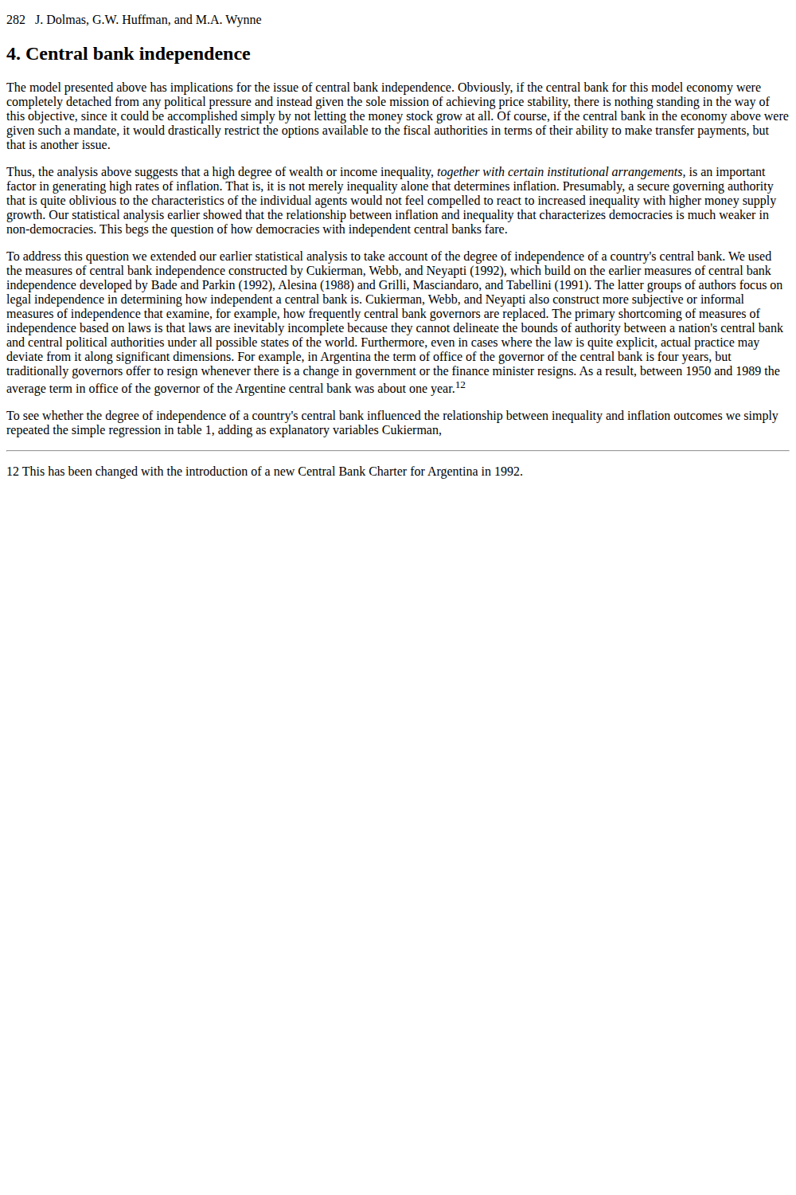282 J. Dolmas, G.W. Huffman, and M.A. Wynne
4. Central bank independence
The model presented above has implications for the issue of central bank independence. Obviously, if the central bank for this model economy were completely detached from any political pressure and instead given the sole mission of achieving price stability, there is nothing standing in the way of this objective, since it could be accomplished simply by not letting the money stock grow at all. Of course, if the central bank in the economy above were given such a mandate, it would drastically restrict the options available to the fiscal authorities in terms of their ability to make transfer payments, but that is another issue.
Thus, the analysis above suggests that a high degree of wealth or income inequality, together with certain institutional arrangements, is an important factor in generating high rates of inflation. That is, it is not merely inequality alone that determines inflation. Presumably, a secure governing authority that is quite oblivious to the characteristics of the individual agents would not feel compelled to react to increased inequality with higher money supply growth. Our statistical analysis earlier showed that the relationship between inflation and inequality that characterizes democracies is much weaker in non-democracies. This begs the question of how democracies with independent central banks fare.
To address this question we extended our earlier statistical analysis to take account of the degree of independence of a country's central bank. We used the measures of central bank independence constructed by Cukierman, Webb, and Neyapti (1992), which build on the earlier measures of central bank independence developed by Bade and Parkin (1992), Alesina (1988) and Grilli, Masciandaro, and Tabellini (1991). The latter groups of authors focus on legal independence in determining how independent a central bank is. Cukierman, Webb, and Neyapti also construct more subjective or informal measures of independence that examine, for example, how frequently central bank governors are replaced. The primary shortcoming of measures of independence based on laws is that laws are inevitably incomplete because they cannot delineate the bounds of authority between a nation's central bank and central political authorities under all possible states of the world. Furthermore, even in cases where the law is quite explicit, actual practice may deviate from it along significant dimensions. For example, in Argentina the term of office of the governor of the central bank is four years, but traditionally governors offer to resign whenever there is a change in government or the finance minister resigns. As a result, between 1950 and 1989 the average term in office of the governor of the Argentine central bank was about one year.12
To see whether the degree of independence of a country's central bank influenced the relationship between inequality and inflation outcomes we simply repeated the simple regression in table 1, adding as explanatory variables Cukierman,
12 This has been changed with the introduction of a new Central Bank Charter for Argentina in 1992.